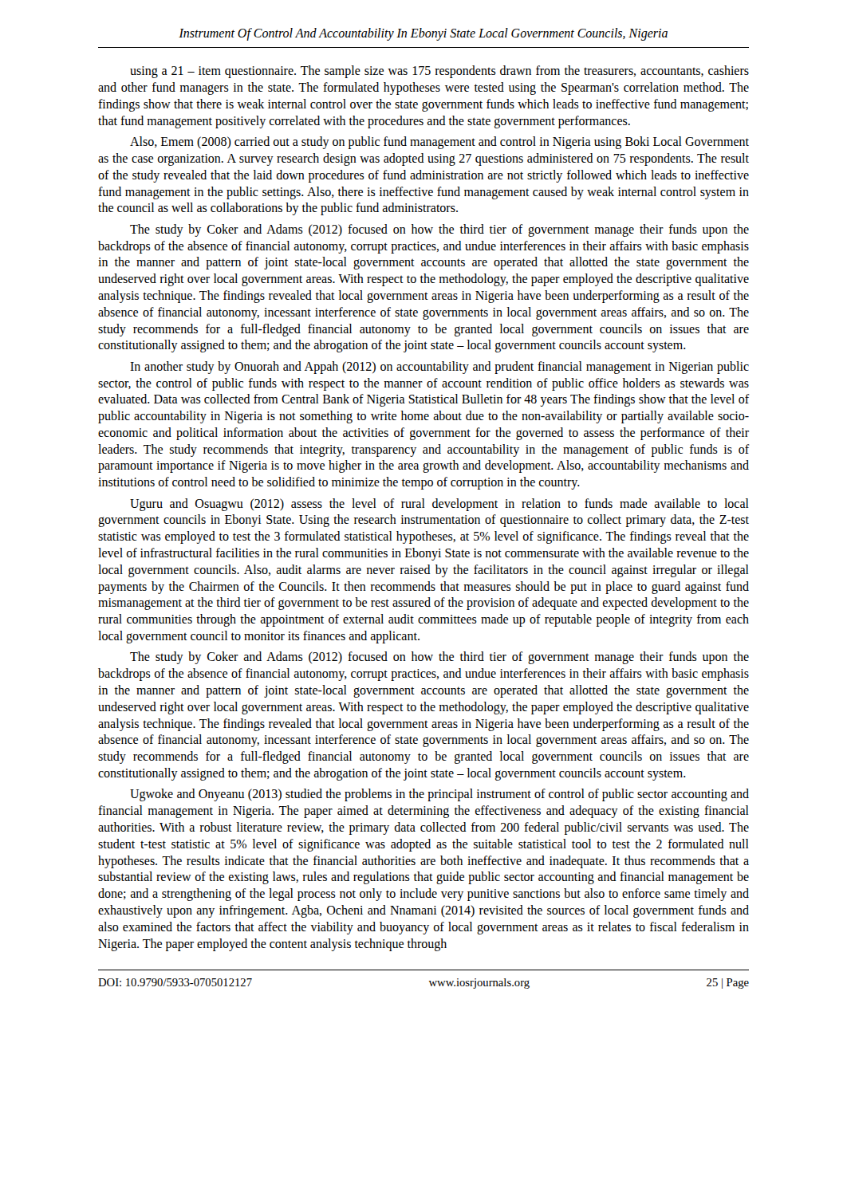Instrument Of Control And Accountability In Ebonyi State Local Government Councils, Nigeria
using a 21 – item questionnaire. The sample size was 175 respondents drawn from the treasurers, accountants, cashiers and other fund managers in the state. The formulated hypotheses were tested using the Spearman's correlation method. The findings show that there is weak internal control over the state government funds which leads to ineffective fund management; that fund management positively correlated with the procedures and the state government performances.
Also, Emem (2008) carried out a study on public fund management and control in Nigeria using Boki Local Government as the case organization. A survey research design was adopted using 27 questions administered on 75 respondents. The result of the study revealed that the laid down procedures of fund administration are not strictly followed which leads to ineffective fund management in the public settings. Also, there is ineffective fund management caused by weak internal control system in the council as well as collaborations by the public fund administrators.
The study by Coker and Adams (2012) focused on how the third tier of government manage their funds upon the backdrops of the absence of financial autonomy, corrupt practices, and undue interferences in their affairs with basic emphasis in the manner and pattern of joint state-local government accounts are operated that allotted the state government the undeserved right over local government areas. With respect to the methodology, the paper employed the descriptive qualitative analysis technique. The findings revealed that local government areas in Nigeria have been underperforming as a result of the absence of financial autonomy, incessant interference of state governments in local government areas affairs, and so on. The study recommends for a full-fledged financial autonomy to be granted local government councils on issues that are constitutionally assigned to them; and the abrogation of the joint state – local government councils account system.
In another study by Onuorah and Appah (2012) on accountability and prudent financial management in Nigerian public sector, the control of public funds with respect to the manner of account rendition of public office holders as stewards was evaluated. Data was collected from Central Bank of Nigeria Statistical Bulletin for 48 years The findings show that the level of public accountability in Nigeria is not something to write home about due to the non-availability or partially available socio-economic and political information about the activities of government for the governed to assess the performance of their leaders. The study recommends that integrity, transparency and accountability in the management of public funds is of paramount importance if Nigeria is to move higher in the area growth and development. Also, accountability mechanisms and institutions of control need to be solidified to minimize the tempo of corruption in the country.
Uguru and Osuagwu (2012) assess the level of rural development in relation to funds made available to local government councils in Ebonyi State. Using the research instrumentation of questionnaire to collect primary data, the Z-test statistic was employed to test the 3 formulated statistical hypotheses, at 5% level of significance. The findings reveal that the level of infrastructural facilities in the rural communities in Ebonyi State is not commensurate with the available revenue to the local government councils. Also, audit alarms are never raised by the facilitators in the council against irregular or illegal payments by the Chairmen of the Councils. It then recommends that measures should be put in place to guard against fund mismanagement at the third tier of government to be rest assured of the provision of adequate and expected development to the rural communities through the appointment of external audit committees made up of reputable people of integrity from each local government council to monitor its finances and applicant.
The study by Coker and Adams (2012) focused on how the third tier of government manage their funds upon the backdrops of the absence of financial autonomy, corrupt practices, and undue interferences in their affairs with basic emphasis in the manner and pattern of joint state-local government accounts are operated that allotted the state government the undeserved right over local government areas. With respect to the methodology, the paper employed the descriptive qualitative analysis technique. The findings revealed that local government areas in Nigeria have been underperforming as a result of the absence of financial autonomy, incessant interference of state governments in local government areas affairs, and so on. The study recommends for a full-fledged financial autonomy to be granted local government councils on issues that are constitutionally assigned to them; and the abrogation of the joint state – local government councils account system.
Ugwoke and Onyeanu (2013) studied the problems in the principal instrument of control of public sector accounting and financial management in Nigeria. The paper aimed at determining the effectiveness and adequacy of the existing financial authorities. With a robust literature review, the primary data collected from 200 federal public/civil servants was used. The student t-test statistic at 5% level of significance was adopted as the suitable statistical tool to test the 2 formulated null hypotheses. The results indicate that the financial authorities are both ineffective and inadequate. It thus recommends that a substantial review of the existing laws, rules and regulations that guide public sector accounting and financial management be done; and a strengthening of the legal process not only to include very punitive sanctions but also to enforce same timely and exhaustively upon any infringement. Agba, Ocheni and Nnamani (2014) revisited the sources of local government funds and also examined the factors that affect the viability and buoyancy of local government areas as it relates to fiscal federalism in Nigeria. The paper employed the content analysis technique through
DOI: 10.9790/5933-0705012127 www.iosrjournals.org 25 | Page